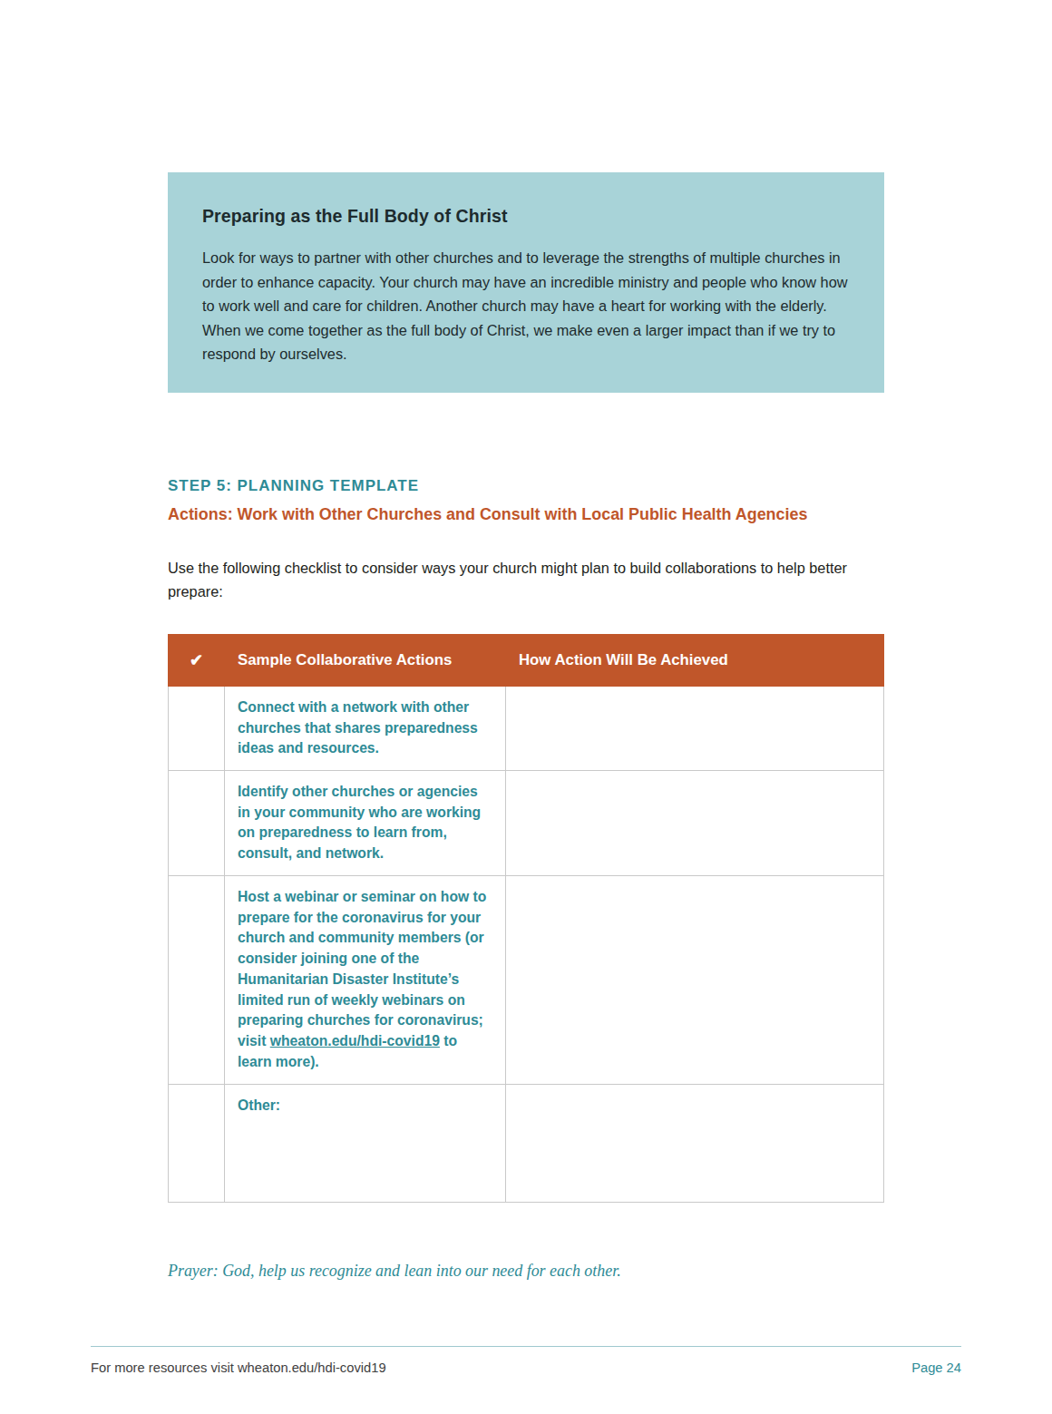Preparing as the Full Body of Christ
Look for ways to partner with other churches and to leverage the strengths of multiple churches in order to enhance capacity. Your church may have an incredible ministry and people who know how to work well and care for children. Another church may have a heart for working with the elderly. When we come together as the full body of Christ, we make even a larger impact than if we try to respond by ourselves.
Step 5: Planning Template
Actions: Work with Other Churches and Consult with Local Public Health Agencies
Use the following checklist to consider ways your church might plan to build collaborations to help better prepare:
| ✔ | Sample Collaborative Actions | How Action Will Be Achieved |
| --- | --- | --- |
| | Connect with a network with other churches that shares preparedness ideas and resources. | |
| | Identify other churches or agencies in your community who are working on preparedness to learn from, consult, and network. | |
| | Host a webinar or seminar on how to prepare for the coronavirus for your church and community members (or consider joining one of the Humanitarian Disaster Institute’s limited run of weekly webinars on preparing churches for coronavirus; visit wheaton.edu/hdi-covid19 to learn more). | |
| | Other: | |
Prayer: God, help us recognize and lean into our need for each other.
For more resources visit wheaton.edu/hdi-covid19 Page 24